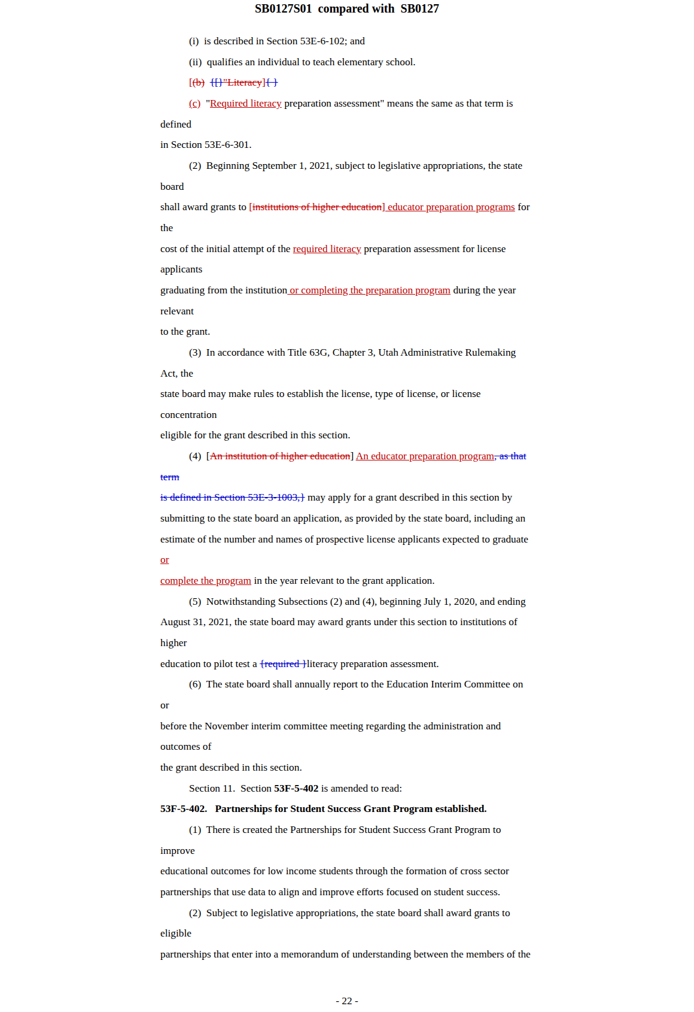SB0127S01 compared with SB0127
(i) is described in Section 53E-6-102; and
(ii) qualifies an individual to teach elementary school.
[(b) {[}"Literacy]{ }
(c) "Required literacy preparation assessment" means the same as that term is defined
in Section 53E-6-301.
(2) Beginning September 1, 2021, subject to legislative appropriations, the state board
shall award grants to [institutions of higher education] educator preparation programs for the
cost of the initial attempt of the required literacy preparation assessment for license applicants
graduating from the institution or completing the preparation program during the year relevant
to the grant.
(3) In accordance with Title 63G, Chapter 3, Utah Administrative Rulemaking Act, the
state board may make rules to establish the license, type of license, or license concentration
eligible for the grant described in this section.
(4) [An institution of higher education] An educator preparation program, as that term
is defined in Section 53E-3-1003,} may apply for a grant described in this section by
submitting to the state board an application, as provided by the state board, including an
estimate of the number and names of prospective license applicants expected to graduate or
complete the program in the year relevant to the grant application.
(5) Notwithstanding Subsections (2) and (4), beginning July 1, 2020, and ending
August 31, 2021, the state board may award grants under this section to institutions of higher
education to pilot test a {required }literacy preparation assessment.
(6) The state board shall annually report to the Education Interim Committee on or
before the November interim committee meeting regarding the administration and outcomes of
the grant described in this section.
Section 11. Section 53F-5-402 is amended to read:
53F-5-402. Partnerships for Student Success Grant Program established.
(1) There is created the Partnerships for Student Success Grant Program to improve
educational outcomes for low income students through the formation of cross sector
partnerships that use data to align and improve efforts focused on student success.
(2) Subject to legislative appropriations, the state board shall award grants to eligible
partnerships that enter into a memorandum of understanding between the members of the
- 22 -